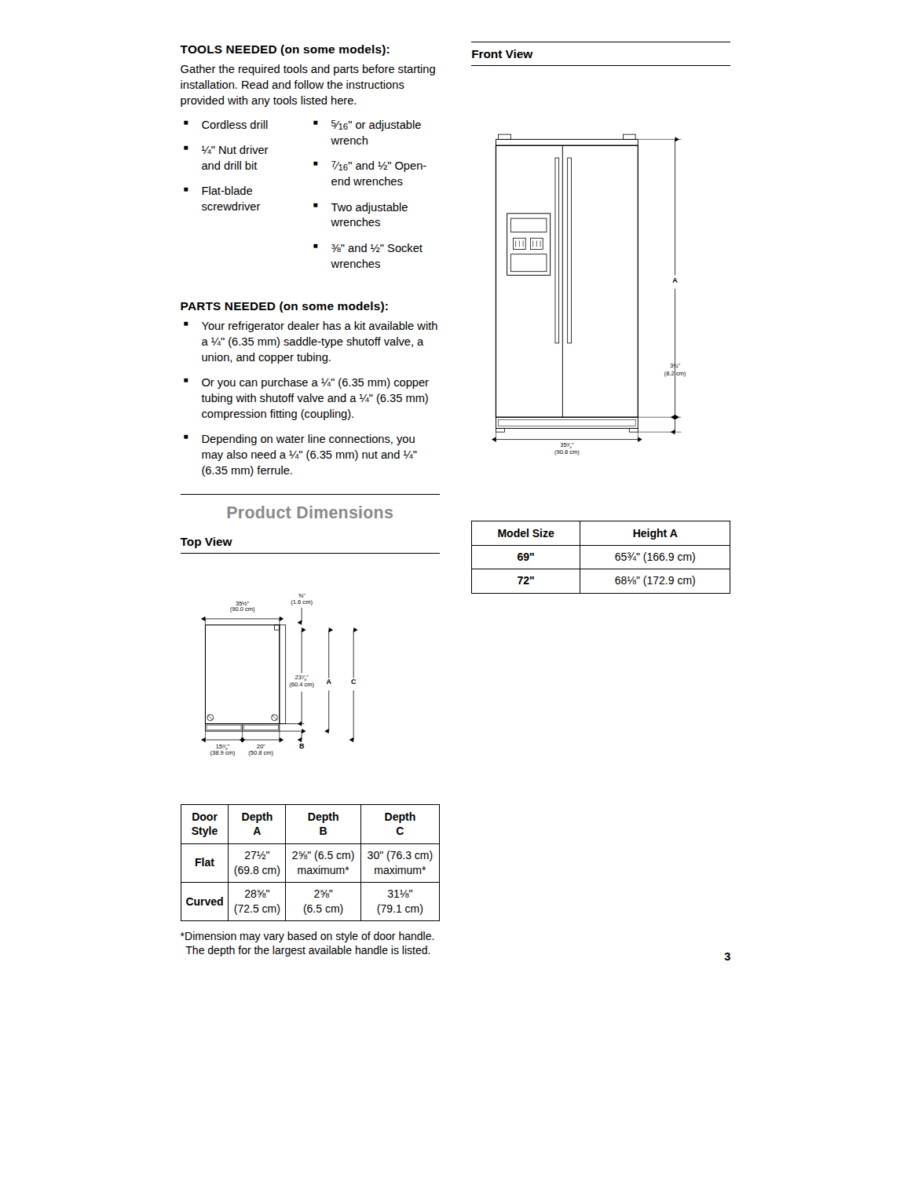TOOLS NEEDED (on some models):
Gather the required tools and parts before starting installation. Read and follow the instructions provided with any tools listed here.
Cordless drill
¼" Nut driver
and drill bit
Flat-blade
screwdriver
5⁄16" or adjustable wrench
7⁄16" and ½" Open-end wrenches
Two adjustable wrenches
⅜" and ½" Socket wrenches
PARTS NEEDED (on some models):
Your refrigerator dealer has a kit available with a ¼" (6.35 mm) saddle-type shutoff valve, a union, and copper tubing.
Or you can purchase a ¼" (6.35 mm) copper tubing with shutoff valve and a ¼" (6.35 mm) compression fitting (coupling).
Depending on water line connections, you may also need a ¼" (6.35 mm) nut and ¼" (6.35 mm) ferrule.
Product Dimensions
Top View
35½" (90.0 cm) ⅝" (1.6 cm) 237⁄8" (60.4 cm) A C B 153⁄8" (38.9 cm) 20" (50.8 cm)
| Door Style | Depth A | Depth B | Depth C |
| --- | --- | --- | --- |
| Flat | 27½" (69.8 cm) | 2⅝" (6.5 cm) maximum* | 30" (76.3 cm) maximum* |
| Curved | 28⅝" (72.5 cm) | 2⅝" (6.5 cm) | 31⅛" (79.1 cm) |
*Dimension may vary based on style of door handle. The depth for the largest available handle is listed.
Front View
A 3¼" (8.2 cm) 353⁄4" (90.8 cm)
| Model Size | Height A |
| --- | --- |
| 69" | 65¾" (166.9 cm) |
| 72" | 68⅛" (172.9 cm) |
3